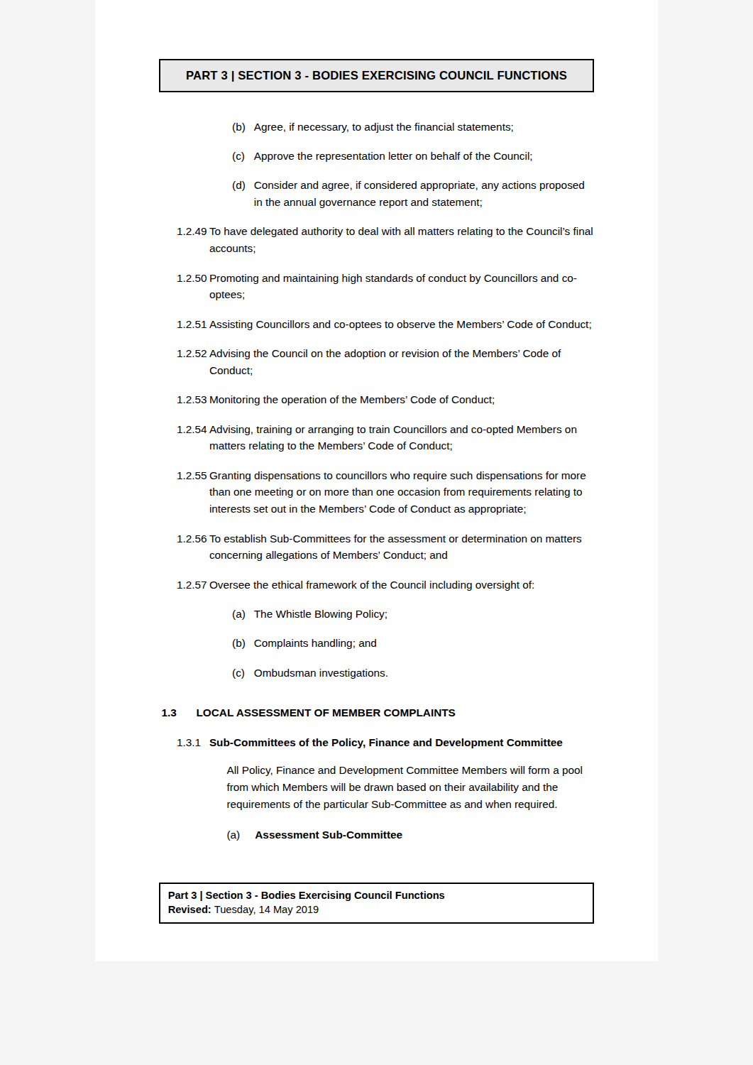PART 3 | SECTION 3 - BODIES EXERCISING COUNCIL FUNCTIONS
(b)
Agree, if necessary, to adjust the financial statements;
(c)
Approve the representation letter on behalf of the Council;
(d)
Consider and agree, if considered appropriate, any actions proposed in the annual governance report and statement;
1.2.49
To have delegated authority to deal with all matters relating to the Council’s final accounts;
1.2.50
Promoting and maintaining high standards of conduct by Councillors and co-optees;
1.2.51
Assisting Councillors and co-optees to observe the Members’ Code of Conduct;
1.2.52
Advising the Council on the adoption or revision of the Members’ Code of Conduct;
1.2.53
Monitoring the operation of the Members’ Code of Conduct;
1.2.54
Advising, training or arranging to train Councillors and co-opted Members on matters relating to the Members’ Code of Conduct;
1.2.55
Granting dispensations to councillors who require such dispensations for more than one meeting or on more than one occasion from requirements relating to interests set out in the Members’ Code of Conduct as appropriate;
1.2.56
To establish Sub-Committees for the assessment or determination on matters concerning allegations of Members’ Conduct; and
1.2.57
Oversee the ethical framework of the Council including oversight of:
(a)
The Whistle Blowing Policy;
(b)
Complaints handling; and
(c)
Ombudsman investigations.
1.3
Local Assessment of Member Complaints
1.3.1
Sub-Committees of the Policy, Finance and Development Committee
All Policy, Finance and Development Committee Members will form a pool from which Members will be drawn based on their availability and the requirements of the particular Sub-Committee as and when required.
(a)
Assessment Sub-Committee
Part 3 | Section 3 - Bodies Exercising Council Functions
Revised: Tuesday, 14 May 2019